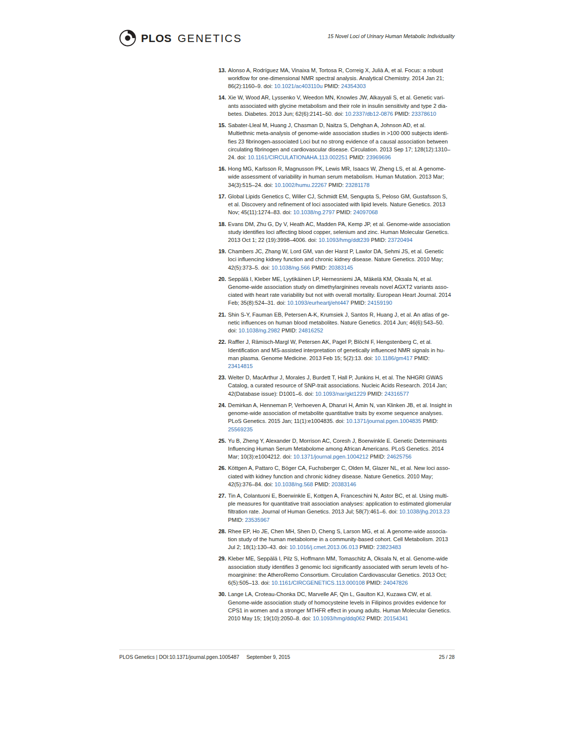PLOS GENETICS
15 Novel Loci of Urinary Human Metabolic Individuality
13. Alonso A, Rodríguez MA, Vinaixa M, Tortosa R, Correig X, Julià A, et al. Focus: a robust workflow for one-dimensional NMR spectral analysis. Analytical Chemistry. 2014 Jan 21; 86(2):1160–9. doi: 10.1021/ac403110u PMID: 24354303
14. Xie W, Wood AR, Lyssenko V, Weedon MN, Knowles JW, Alkayyali S, et al. Genetic variants associated with glycine metabolism and their role in insulin sensitivity and type 2 diabetes. Diabetes. 2013 Jun; 62(6):2141–50. doi: 10.2337/db12-0876 PMID: 23378610
15. Sabater-Lleal M, Huang J, Chasman D, Naitza S, Dehghan A, Johnson AD, et al. Multiethnic meta-analysis of genome-wide association studies in >100 000 subjects identifies 23 fibrinogen-associated Loci but no strong evidence of a causal association between circulating fibrinogen and cardiovascular disease. Circulation. 2013 Sep 17; 128(12):1310–24. doi: 10.1161/CIRCULATIONAHA.113.002251 PMID: 23969696
16. Hong MG, Karlsson R, Magnusson PK, Lewis MR, Isaacs W, Zheng LS, et al. A genome-wide assessment of variability in human serum metabolism. Human Mutation. 2013 Mar; 34(3):515–24. doi: 10.1002/humu.22267 PMID: 23281178
17. Global Lipids Genetics C, Willer CJ, Schmidt EM, Sengupta S, Peloso GM, Gustafsson S, et al. Discovery and refinement of loci associated with lipid levels. Nature Genetics. 2013 Nov; 45(11):1274–83. doi: 10.1038/ng.2797 PMID: 24097068
18. Evans DM, Zhu G, Dy V, Heath AC, Madden PA, Kemp JP, et al. Genome-wide association study identifies loci affecting blood copper, selenium and zinc. Human Molecular Genetics. 2013 Oct 1; 22 (19):3998–4006. doi: 10.1093/hmg/ddt239 PMID: 23720494
19. Chambers JC, Zhang W, Lord GM, van der Harst P, Lawlor DA, Sehmi JS, et al. Genetic loci influencing kidney function and chronic kidney disease. Nature Genetics. 2010 May; 42(5):373–5. doi: 10.1038/ng.566 PMID: 20383145
20. Seppälä I, Kleber ME, Lyytikäinen LP, Hernesniemi JA, Mäkelä KM, Oksala N, et al. Genome-wide association study on dimethylarginines reveals novel AGXT2 variants associated with heart rate variability but not with overall mortality. European Heart Journal. 2014 Feb; 35(8):524–31. doi: 10.1093/eurheartj/eht447 PMID: 24159190
21. Shin S-Y, Fauman EB, Petersen A-K, Krumsiek J, Santos R, Huang J, et al. An atlas of genetic influences on human blood metabolites. Nature Genetics. 2014 Jun; 46(6):543–50. doi: 10.1038/ng.2982 PMID: 24816252
22. Raffler J, Rämisch-Margl W, Petersen AK, Pagel P, Blöchl F, Hengstenberg C, et al. Identification and MS-assisted interpretation of genetically influenced NMR signals in human plasma. Genome Medicine. 2013 Feb 15; 5(2):13. doi: 10.1186/gm417 PMID: 23414815
23. Welter D, MacArthur J, Morales J, Burdett T, Hall P, Junkins H, et al. The NHGRI GWAS Catalog, a curated resource of SNP-trait associations. Nucleic Acids Research. 2014 Jan; 42(Database issue): D1001–6. doi: 10.1093/nar/gkt1229 PMID: 24316577
24. Demirkan A, Henneman P, Verhoeven A, Dharuri H, Amin N, van Klinken JB, et al. Insight in genome-wide association of metabolite quantitative traits by exome sequence analyses. PLoS Genetics. 2015 Jan; 11(1):e1004835. doi: 10.1371/journal.pgen.1004835 PMID: 25569235
25. Yu B, Zheng Y, Alexander D, Morrison AC, Coresh J, Boerwinkle E. Genetic Determinants Influencing Human Serum Metabolome among African Americans. PLoS Genetics. 2014 Mar; 10(3):e1004212. doi: 10.1371/journal.pgen.1004212 PMID: 24625756
26. Köttgen A, Pattaro C, Böger CA, Fuchsberger C, Olden M, Glazer NL, et al. New loci associated with kidney function and chronic kidney disease. Nature Genetics. 2010 May; 42(5):376–84. doi: 10.1038/ng.568 PMID: 20383146
27. Tin A, Colantuoni E, Boerwinkle E, Kottgen A, Franceschini N, Astor BC, et al. Using multiple measures for quantitative trait association analyses: application to estimated glomerular filtration rate. Journal of Human Genetics. 2013 Jul; 58(7):461–6. doi: 10.1038/jhg.2013.23 PMID: 23535967
28. Rhee EP, Ho JE, Chen MH, Shen D, Cheng S, Larson MG, et al. A genome-wide association study of the human metabolome in a community-based cohort. Cell Metabolism. 2013 Jul 2; 18(1):130–43. doi: 10.1016/j.cmet.2013.06.013 PMID: 23823483
29. Kleber ME, Seppälä I, Pilz S, Hoffmann MM, Tomaschitz A, Oksala N, et al. Genome-wide association study identifies 3 genomic loci significantly associated with serum levels of homoarginine: the AtheroRemo Consortium. Circulation Cardiovascular Genetics. 2013 Oct; 6(5):505–13. doi: 10.1161/CIRCGENETICS.113.000108 PMID: 24047826
30. Lange LA, Croteau-Chonka DC, Marvelle AF, Qin L, Gaulton KJ, Kuzawa CW, et al. Genome-wide association study of homocysteine levels in Filipinos provides evidence for CPS1 in women and a stronger MTHFR effect in young adults. Human Molecular Genetics. 2010 May 15; 19(10):2050–8. doi: 10.1093/hmg/ddq062 PMID: 20154341
PLOS Genetics | DOI:10.1371/journal.pgen.1005487 September 9, 2015
25 / 28